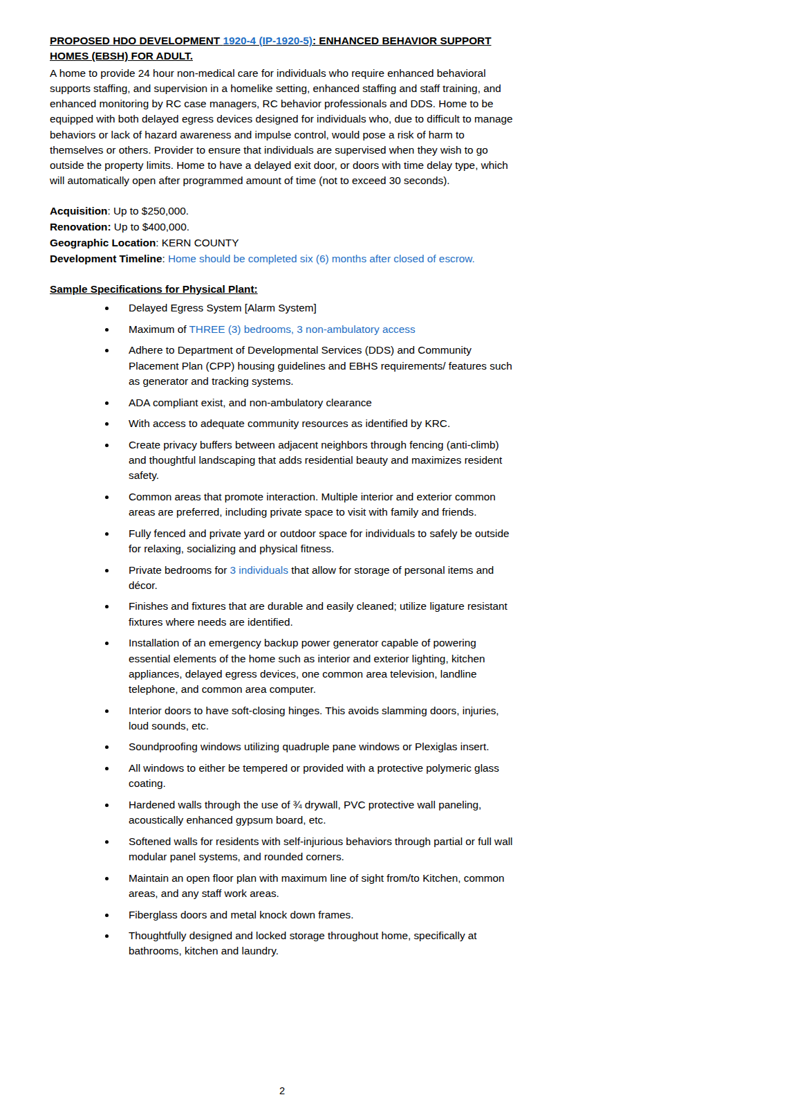PROPOSED HDO DEVELOPMENT 1920-4 (IP-1920-5): ENHANCED BEHAVIOR SUPPORT HOMES (EBSH) FOR ADULT.
A home to provide 24 hour non-medical care for individuals who require enhanced behavioral supports staffing, and supervision in a homelike setting, enhanced staffing and staff training, and enhanced monitoring by RC case managers, RC behavior professionals and DDS. Home to be equipped with both delayed egress devices designed for individuals who, due to difficult to manage behaviors or lack of hazard awareness and impulse control, would pose a risk of harm to themselves or others. Provider to ensure that individuals are supervised when they wish to go outside the property limits. Home to have a delayed exit door, or doors with time delay type, which will automatically open after programmed amount of time (not to exceed 30 seconds).
Acquisition: Up to $250,000.
Renovation: Up to $400,000.
Geographic Location: KERN COUNTY
Development Timeline: Home should be completed six (6) months after closed of escrow.
Sample Specifications for Physical Plant:
Delayed Egress System [Alarm System]
Maximum of THREE (3) bedrooms, 3 non-ambulatory access
Adhere to Department of Developmental Services (DDS) and Community Placement Plan (CPP) housing guidelines and EBHS requirements/ features such as generator and tracking systems.
ADA compliant exist, and non-ambulatory clearance
With access to adequate community resources as identified by KRC.
Create privacy buffers between adjacent neighbors through fencing (anti-climb) and thoughtful landscaping that adds residential beauty and maximizes resident safety.
Common areas that promote interaction. Multiple interior and exterior common areas are preferred, including private space to visit with family and friends.
Fully fenced and private yard or outdoor space for individuals to safely be outside for relaxing, socializing and physical fitness.
Private bedrooms for 3 individuals that allow for storage of personal items and décor.
Finishes and fixtures that are durable and easily cleaned; utilize ligature resistant fixtures where needs are identified.
Installation of an emergency backup power generator capable of powering essential elements of the home such as interior and exterior lighting, kitchen appliances, delayed egress devices, one common area television, landline telephone, and common area computer.
Interior doors to have soft-closing hinges. This avoids slamming doors, injuries, loud sounds, etc.
Soundproofing windows utilizing quadruple pane windows or Plexiglas insert.
All windows to either be tempered or provided with a protective polymeric glass coating.
Hardened walls through the use of ¾ drywall, PVC protective wall paneling, acoustically enhanced gypsum board, etc.
Softened walls for residents with self-injurious behaviors through partial or full wall modular panel systems, and rounded corners.
Maintain an open floor plan with maximum line of sight from/to Kitchen, common areas, and any staff work areas.
Fiberglass doors and metal knock down frames.
Thoughtfully designed and locked storage throughout home, specifically at bathrooms, kitchen and laundry.
2